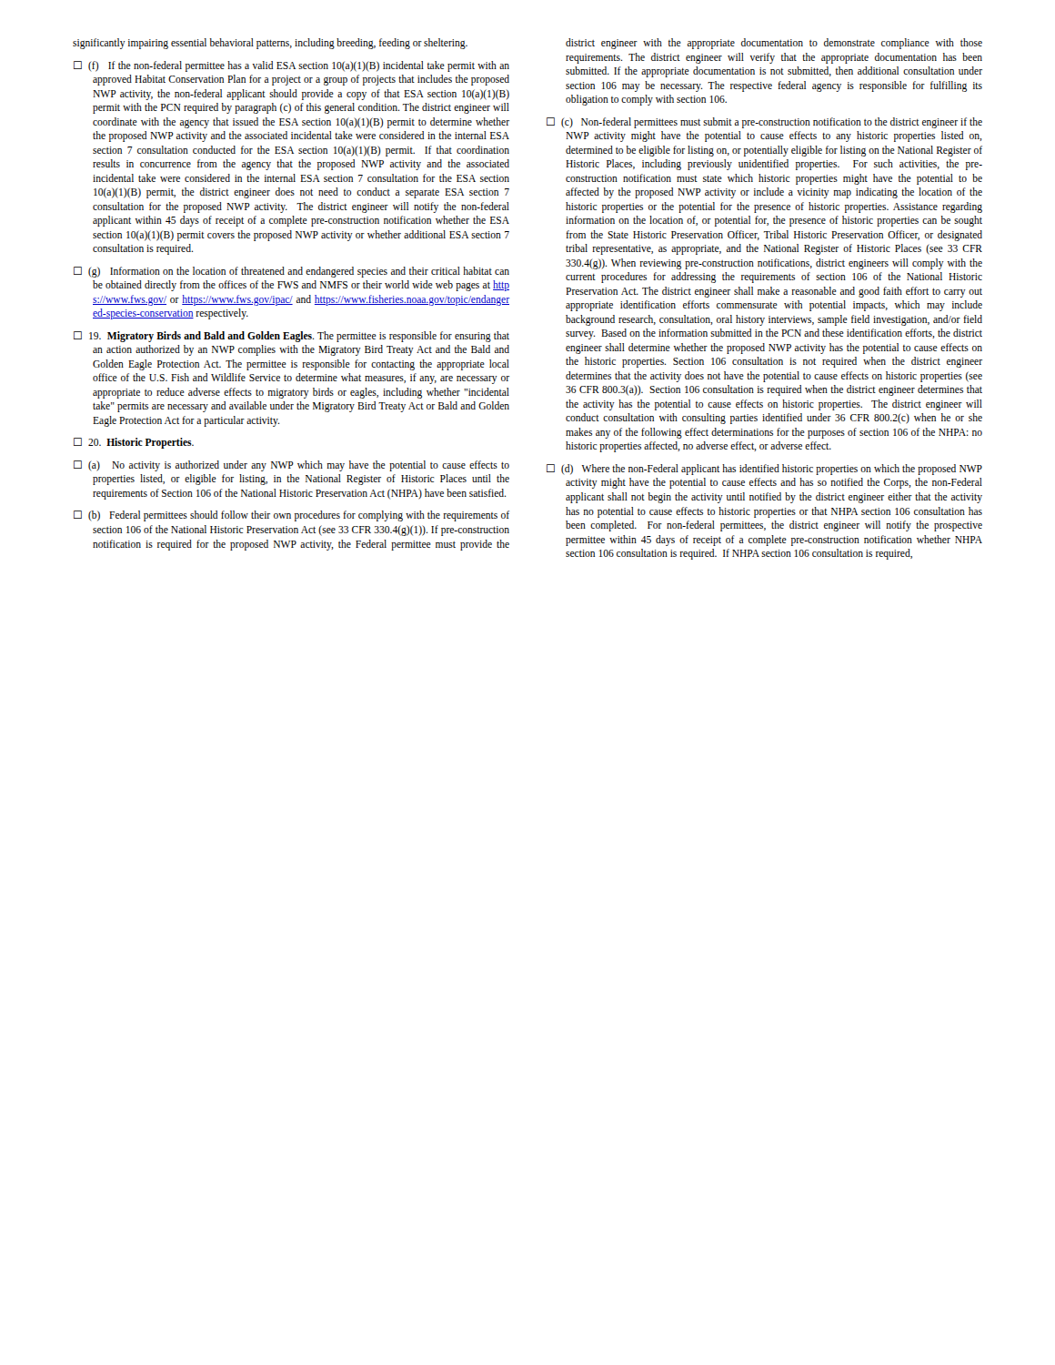significantly impairing essential behavioral patterns, including breeding, feeding or sheltering.
(f) If the non-federal permittee has a valid ESA section 10(a)(1)(B) incidental take permit with an approved Habitat Conservation Plan for a project or a group of projects that includes the proposed NWP activity, the non-federal applicant should provide a copy of that ESA section 10(a)(1)(B) permit with the PCN required by paragraph (c) of this general condition. The district engineer will coordinate with the agency that issued the ESA section 10(a)(1)(B) permit to determine whether the proposed NWP activity and the associated incidental take were considered in the internal ESA section 7 consultation conducted for the ESA section 10(a)(1)(B) permit. If that coordination results in concurrence from the agency that the proposed NWP activity and the associated incidental take were considered in the internal ESA section 7 consultation for the ESA section 10(a)(1)(B) permit, the district engineer does not need to conduct a separate ESA section 7 consultation for the proposed NWP activity. The district engineer will notify the non-federal applicant within 45 days of receipt of a complete pre-construction notification whether the ESA section 10(a)(1)(B) permit covers the proposed NWP activity or whether additional ESA section 7 consultation is required.
(g) Information on the location of threatened and endangered species and their critical habitat can be obtained directly from the offices of the FWS and NMFS or their world wide web pages at https://www.fws.gov/ or https://www.fws.gov/ipac/ and https://www.fisheries.noaa.gov/topic/endangered-species-conservation respectively.
19. Migratory Birds and Bald and Golden Eagles. The permittee is responsible for ensuring that an action authorized by an NWP complies with the Migratory Bird Treaty Act and the Bald and Golden Eagle Protection Act. The permittee is responsible for contacting the appropriate local office of the U.S. Fish and Wildlife Service to determine what measures, if any, are necessary or appropriate to reduce adverse effects to migratory birds or eagles, including whether "incidental take" permits are necessary and available under the Migratory Bird Treaty Act or Bald and Golden Eagle Protection Act for a particular activity.
20. Historic Properties.
(a) No activity is authorized under any NWP which may have the potential to cause effects to properties listed, or eligible for listing, in the National Register of Historic Places until the requirements of Section 106 of the National Historic Preservation Act (NHPA) have been satisfied.
(b) Federal permittees should follow their own procedures for complying with the requirements of section 106 of the National Historic Preservation Act (see 33 CFR 330.4(g)(1)). If pre-construction notification is required for the proposed NWP activity, the Federal permittee must provide the district engineer with the appropriate documentation to demonstrate compliance with those requirements. The district engineer will verify that the appropriate documentation has been submitted. If the appropriate documentation is not submitted, then additional consultation under section 106 may be necessary. The respective federal agency is responsible for fulfilling its obligation to comply with section 106.
(c) Non-federal permittees must submit a pre-construction notification to the district engineer if the NWP activity might have the potential to cause effects to any historic properties listed on, determined to be eligible for listing on, or potentially eligible for listing on the National Register of Historic Places, including previously unidentified properties. For such activities, the pre-construction notification must state which historic properties might have the potential to be affected by the proposed NWP activity or include a vicinity map indicating the location of the historic properties or the potential for the presence of historic properties. Assistance regarding information on the location of, or potential for, the presence of historic properties can be sought from the State Historic Preservation Officer, Tribal Historic Preservation Officer, or designated tribal representative, as appropriate, and the National Register of Historic Places (see 33 CFR 330.4(g)). When reviewing pre-construction notifications, district engineers will comply with the current procedures for addressing the requirements of section 106 of the National Historic Preservation Act. The district engineer shall make a reasonable and good faith effort to carry out appropriate identification efforts commensurate with potential impacts, which may include background research, consultation, oral history interviews, sample field investigation, and/or field survey. Based on the information submitted in the PCN and these identification efforts, the district engineer shall determine whether the proposed NWP activity has the potential to cause effects on the historic properties. Section 106 consultation is not required when the district engineer determines that the activity does not have the potential to cause effects on historic properties (see 36 CFR 800.3(a)). Section 106 consultation is required when the district engineer determines that the activity has the potential to cause effects on historic properties. The district engineer will conduct consultation with consulting parties identified under 36 CFR 800.2(c) when he or she makes any of the following effect determinations for the purposes of section 106 of the NHPA: no historic properties affected, no adverse effect, or adverse effect.
(d) Where the non-Federal applicant has identified historic properties on which the proposed NWP activity might have the potential to cause effects and has so notified the Corps, the non-Federal applicant shall not begin the activity until notified by the district engineer either that the activity has no potential to cause effects to historic properties or that NHPA section 106 consultation has been completed. For non-federal permittees, the district engineer will notify the prospective permittee within 45 days of receipt of a complete pre-construction notification whether NHPA section 106 consultation is required. If NHPA section 106 consultation is required,